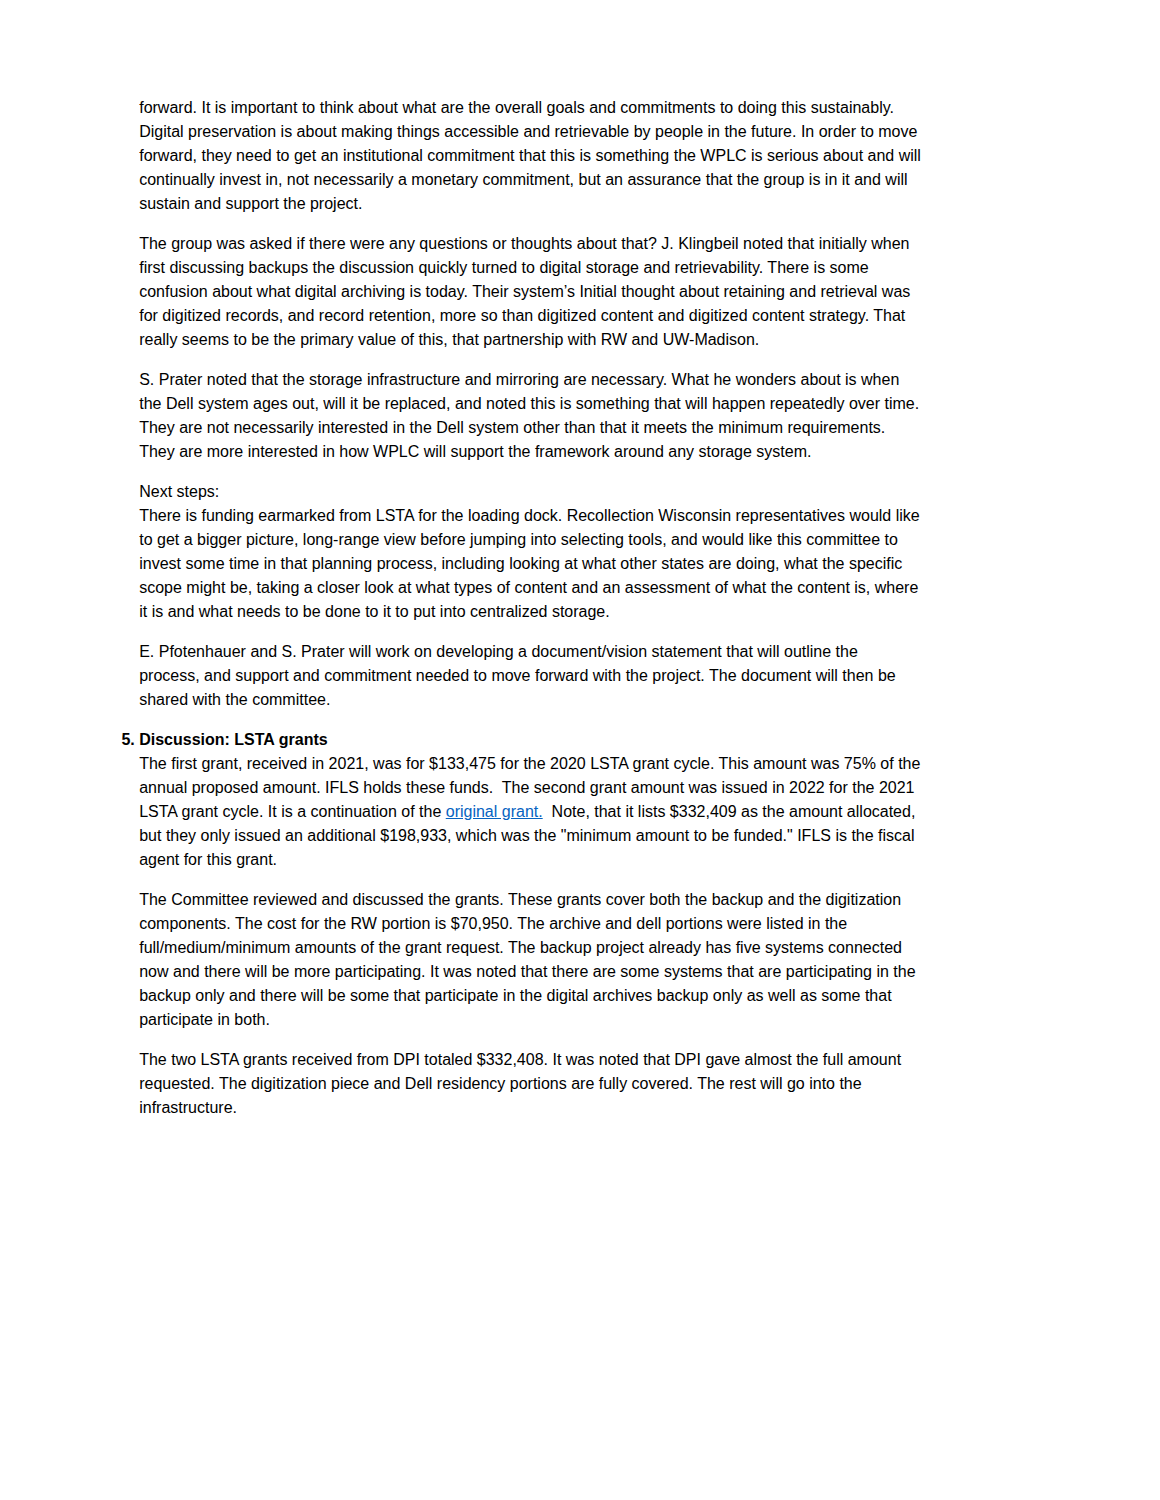forward. It is important to think about what are the overall goals and commitments to doing this sustainably. Digital preservation is about making things accessible and retrievable by people in the future. In order to move forward, they need to get an institutional commitment that this is something the WPLC is serious about and will continually invest in, not necessarily a monetary commitment, but an assurance that the group is in it and will sustain and support the project.
The group was asked if there were any questions or thoughts about that? J. Klingbeil noted that initially when first discussing backups the discussion quickly turned to digital storage and retrievability. There is some confusion about what digital archiving is today. Their system’s Initial thought about retaining and retrieval was for digitized records, and record retention, more so than digitized content and digitized content strategy. That really seems to be the primary value of this, that partnership with RW and UW-Madison.
S. Prater noted that the storage infrastructure and mirroring are necessary. What he wonders about is when the Dell system ages out, will it be replaced, and noted this is something that will happen repeatedly over time. They are not necessarily interested in the Dell system other than that it meets the minimum requirements. They are more interested in how WPLC will support the framework around any storage system.
Next steps:
There is funding earmarked from LSTA for the loading dock. Recollection Wisconsin representatives would like to get a bigger picture, long-range view before jumping into selecting tools, and would like this committee to invest some time in that planning process, including looking at what other states are doing, what the specific scope might be, taking a closer look at what types of content and an assessment of what the content is, where it is and what needs to be done to it to put into centralized storage.
E. Pfotenhauer and S. Prater will work on developing a document/vision statement that will outline the process, and support and commitment needed to move forward with the project. The document will then be shared with the committee.
Discussion: LSTA grants
The first grant, received in 2021, was for $133,475 for the 2020 LSTA grant cycle. This amount was 75% of the annual proposed amount. IFLS holds these funds. The second grant amount was issued in 2022 for the 2021 LSTA grant cycle. It is a continuation of the original grant. Note, that it lists $332,409 as the amount allocated, but they only issued an additional $198,933, which was the "minimum amount to be funded." IFLS is the fiscal agent for this grant.
The Committee reviewed and discussed the grants. These grants cover both the backup and the digitization components. The cost for the RW portion is $70,950. The archive and dell portions were listed in the full/medium/minimum amounts of the grant request. The backup project already has five systems connected now and there will be more participating. It was noted that there are some systems that are participating in the backup only and there will be some that participate in the digital archives backup only as well as some that participate in both.
The two LSTA grants received from DPI totaled $332,408. It was noted that DPI gave almost the full amount requested. The digitization piece and Dell residency portions are fully covered. The rest will go into the infrastructure.